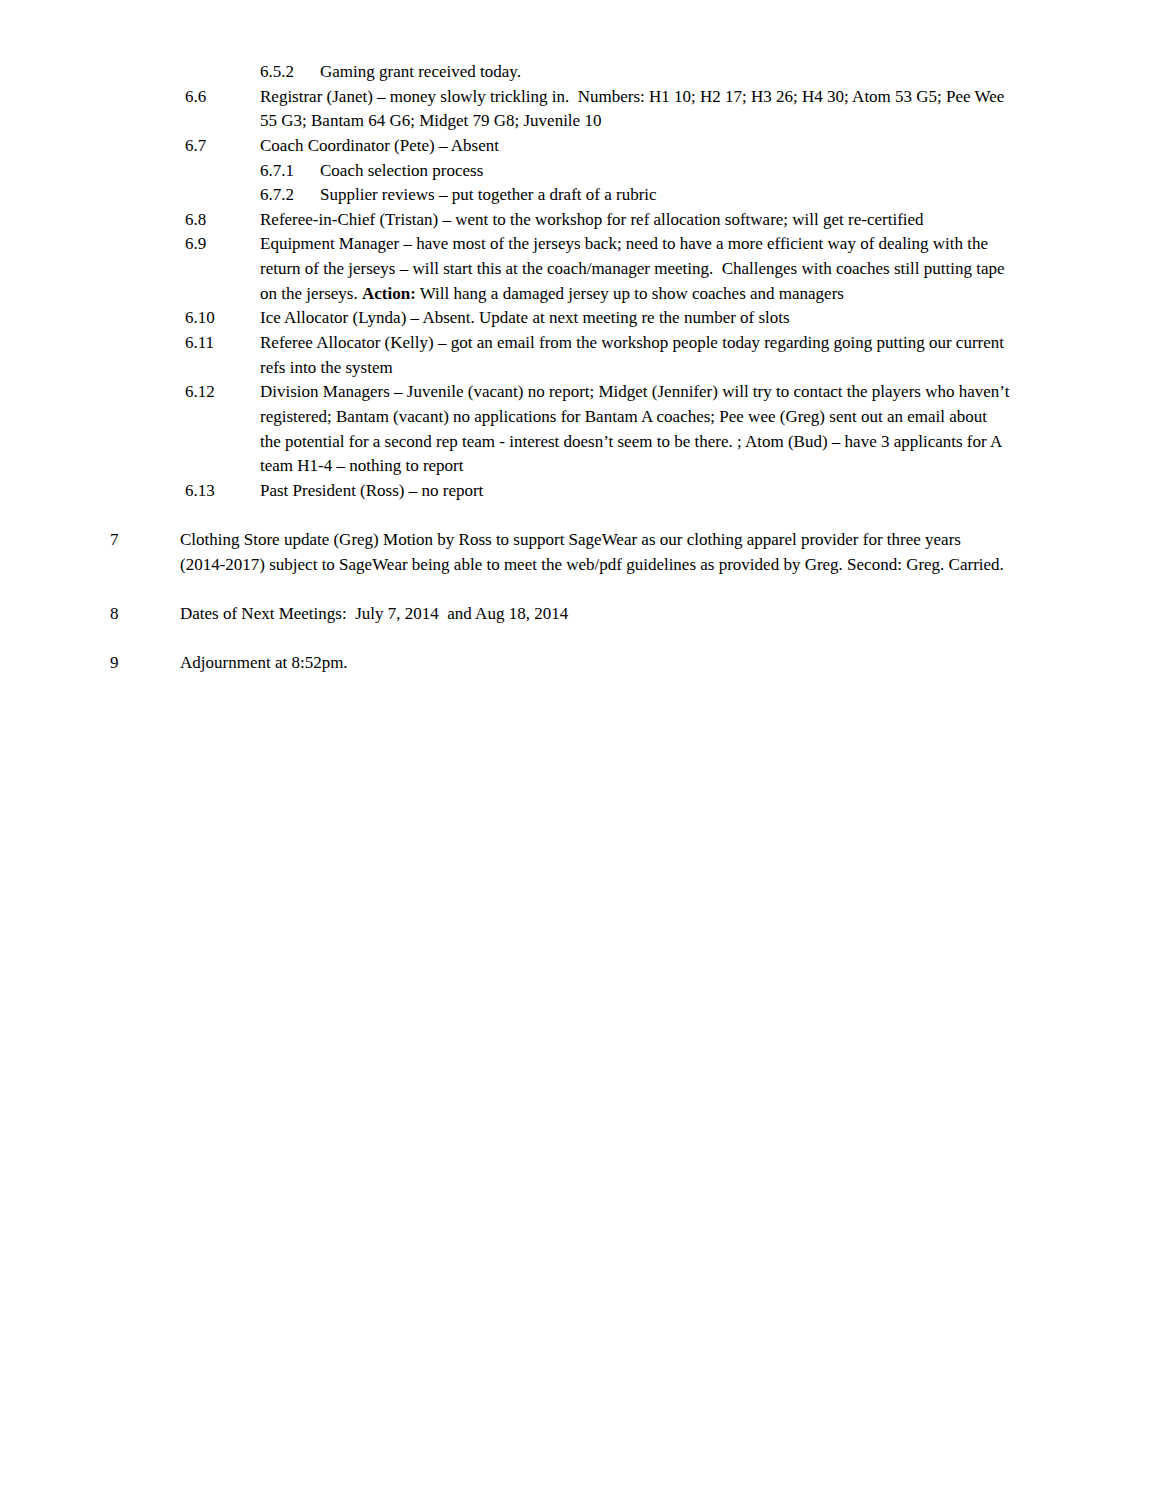6.5.2
Gaming grant received today.
6.6
Registrar (Janet) – money slowly trickling in. Numbers: H1 10; H2 17; H3 26; H4 30; Atom 53 G5; Pee Wee 55 G3; Bantam 64 G6; Midget 79 G8; Juvenile 10
6.7
Coach Coordinator (Pete) – Absent
6.7.1
Coach selection process
6.7.2
Supplier reviews – put together a draft of a rubric
6.8
Referee-in-Chief (Tristan) – went to the workshop for ref allocation software; will get re-certified
6.9
Equipment Manager – have most of the jerseys back; need to have a more efficient way of dealing with the return of the jerseys – will start this at the coach/manager meeting. Challenges with coaches still putting tape on the jerseys. Action: Will hang a damaged jersey up to show coaches and managers
6.10
Ice Allocator (Lynda) – Absent. Update at next meeting re the number of slots
6.11
Referee Allocator (Kelly) – got an email from the workshop people today regarding going putting our current refs into the system
6.12
Division Managers – Juvenile (vacant) no report; Midget (Jennifer) will try to contact the players who haven’t registered; Bantam (vacant) no applications for Bantam A coaches; Pee wee (Greg) sent out an email about the potential for a second rep team - interest doesn’t seem to be there. ; Atom (Bud) – have 3 applicants for A team H1-4 – nothing to report
6.13
Past President (Ross) – no report
7
Clothing Store update (Greg) Motion by Ross to support SageWear as our clothing apparel provider for three years (2014-2017) subject to SageWear being able to meet the web/pdf guidelines as provided by Greg. Second: Greg. Carried.
8
Dates of Next Meetings: July 7, 2014 and Aug 18, 2014
9
Adjournment at 8:52pm.